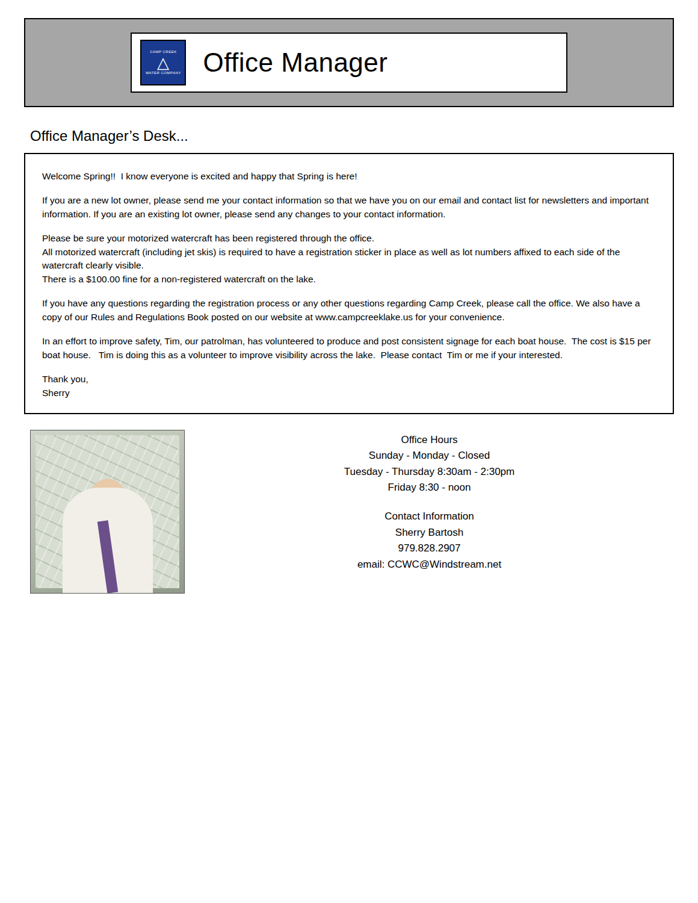CAMP CREEK △ WATER COMPANY
Office Manager
Office Manager’s Desk...
Welcome Spring!! I know everyone is excited and happy that Spring is here!
If you are a new lot owner, please send me your contact information so that we have you on our email and contact list for newsletters and important information. If you are an existing lot owner, please send any changes to your contact information.
Please be sure your motorized watercraft has been registered through the office.
All motorized watercraft (including jet skis) is required to have a registration sticker in place as well as lot numbers affixed to each side of the watercraft clearly visible.
There is a $100.00 fine for a non-registered watercraft on the lake.
If you have any questions regarding the registration process or any other questions regarding Camp Creek, please call the office. We also have a copy of our Rules and Regulations Book posted on our website at www.campcreeklake.us for your convenience.
In an effort to improve safety, Tim, our patrolman, has volunteered to produce and post consistent signage for each boat house. The cost is $15 per boat house. Tim is doing this as a volunteer to improve visibility across the lake. Please contact Tim or me if your interested.
Thank you,
Sherry
Office Hours
Sunday - Monday - Closed
Tuesday - Thursday 8:30am - 2:30pm
Friday 8:30 - noon
Contact Information
Sherry Bartosh
979.828.2907
email: CCWC@Windstream.net